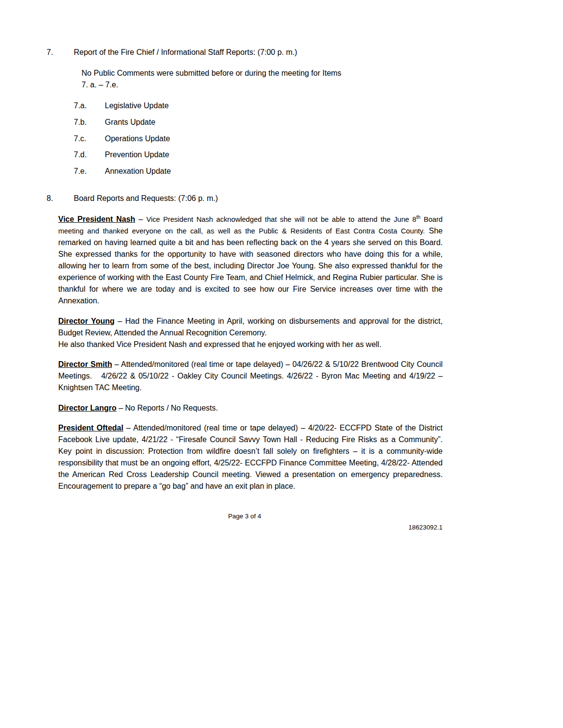7.
Report of the Fire Chief / Informational Staff Reports: (7:00 p. m.)
No Public Comments were submitted before or during the meeting for Items
7. a. – 7.e.
7.a.
Legislative Update
7.b.
Grants Update
7.c.
Operations Update
7.d.
Prevention Update
7.e.
Annexation Update
8.
Board Reports and Requests: (7:06 p. m.)
Vice President Nash – Vice President Nash acknowledged that she will not be able to attend the June 8th Board meeting and thanked everyone on the call, as well as the Public & Residents of East Contra Costa County. She remarked on having learned quite a bit and has been reflecting back on the 4 years she served on this Board. She expressed thanks for the opportunity to have with seasoned directors who have doing this for a while, allowing her to learn from some of the best, including Director Joe Young. She also expressed thankful for the experience of working with the East County Fire Team, and Chief Helmick, and Regina Rubier particular. She is thankful for where we are today and is excited to see how our Fire Service increases over time with the Annexation.
Director Young – Had the Finance Meeting in April, working on disbursements and approval for the district, Budget Review, Attended the Annual Recognition Ceremony.
He also thanked Vice President Nash and expressed that he enjoyed working with her as well.
Director Smith – Attended/monitored (real time or tape delayed) – 04/26/22 & 5/10/22 Brentwood City Council Meetings. 4/26/22 & 05/10/22 - Oakley City Council Meetings. 4/26/22 - Byron Mac Meeting and 4/19/22 – Knightsen TAC Meeting.
Director Langro – No Reports / No Requests.
President Oftedal – Attended/monitored (real time or tape delayed) – 4/20/22- ECCFPD State of the District Facebook Live update, 4/21/22 - “Firesafe Council Savvy Town Hall - Reducing Fire Risks as a Community”. Key point in discussion: Protection from wildfire doesn’t fall solely on firefighters – it is a community-wide responsibility that must be an ongoing effort, 4/25/22- ECCFPD Finance Committee Meeting, 4/28/22- Attended the American Red Cross Leadership Council meeting. Viewed a presentation on emergency preparedness. Encouragement to prepare a “go bag” and have an exit plan in place.
Page 3 of 4
18623092.1